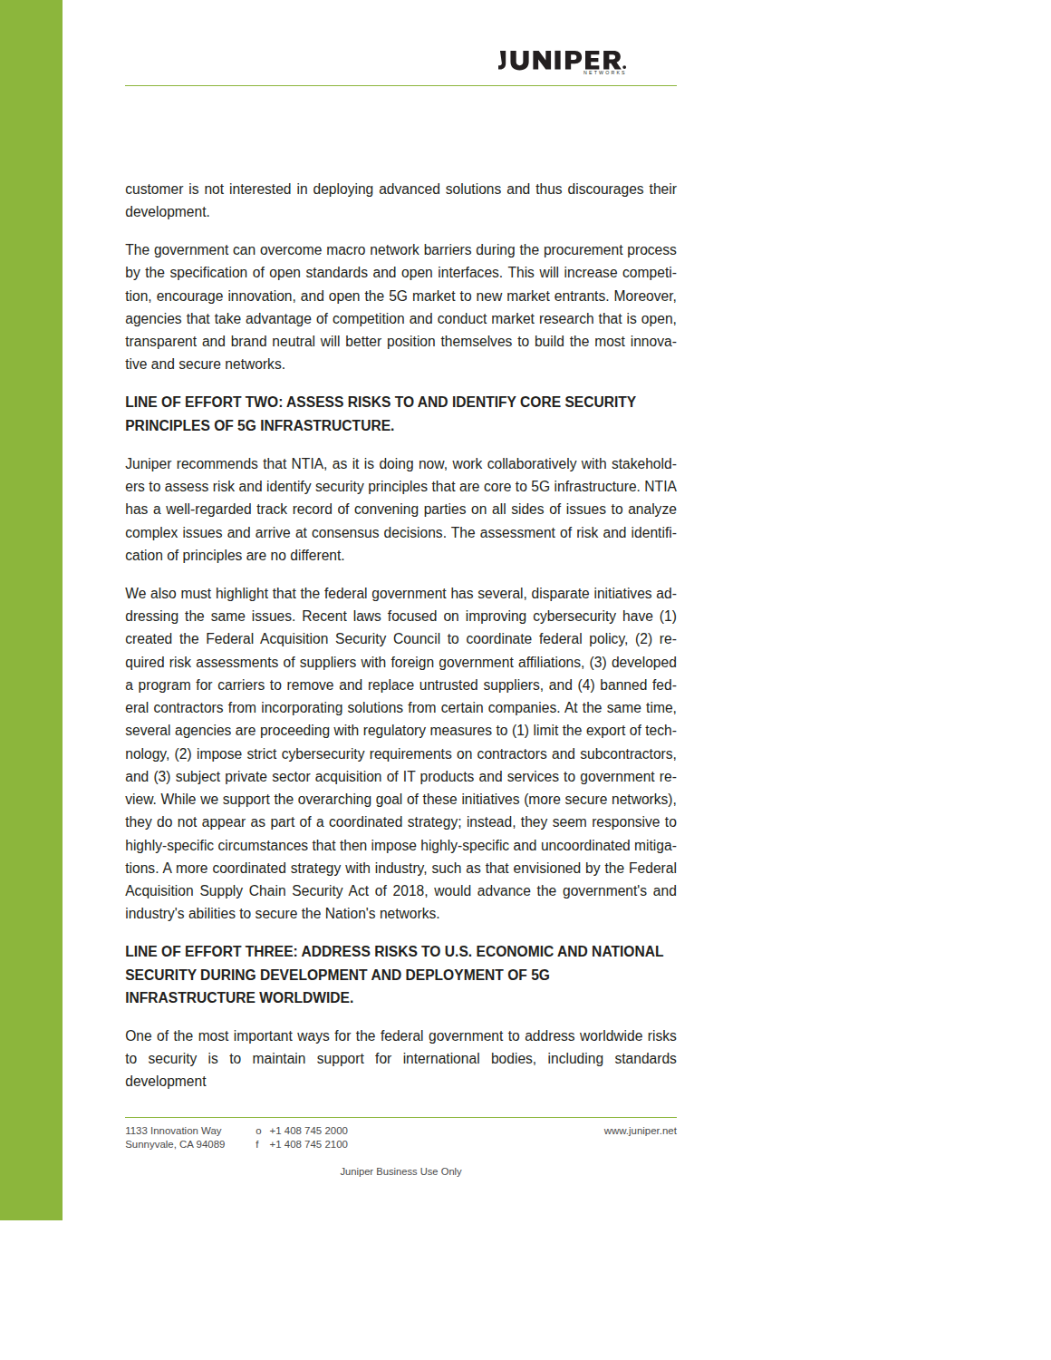NETWORKS
customer is not interested in deploying advanced solutions and thus discourages their development.
The government can overcome macro network barriers during the procurement process by the specification of open standards and open interfaces. This will increase competition, encourage innovation, and open the 5G market to new market entrants. Moreover, agencies that take advantage of competition and conduct market research that is open, transparent and brand neutral will better position themselves to build the most innovative and secure networks.
LINE OF EFFORT TWO: ASSESS RISKS TO AND IDENTIFY CORE SECURITY PRINCIPLES OF 5G INFRASTRUCTURE.
Juniper recommends that NTIA, as it is doing now, work collaboratively with stakeholders to assess risk and identify security principles that are core to 5G infrastructure. NTIA has a well-regarded track record of convening parties on all sides of issues to analyze complex issues and arrive at consensus decisions. The assessment of risk and identification of principles are no different.
We also must highlight that the federal government has several, disparate initiatives addressing the same issues. Recent laws focused on improving cybersecurity have (1) created the Federal Acquisition Security Council to coordinate federal policy, (2) required risk assessments of suppliers with foreign government affiliations, (3) developed a program for carriers to remove and replace untrusted suppliers, and (4) banned federal contractors from incorporating solutions from certain companies. At the same time, several agencies are proceeding with regulatory measures to (1) limit the export of technology, (2) impose strict cybersecurity requirements on contractors and subcontractors, and (3) subject private sector acquisition of IT products and services to government review. While we support the overarching goal of these initiatives (more secure networks), they do not appear as part of a coordinated strategy; instead, they seem responsive to highly-specific circumstances that then impose highly-specific and uncoordinated mitigations. A more coordinated strategy with industry, such as that envisioned by the Federal Acquisition Supply Chain Security Act of 2018, would advance the government's and industry's abilities to secure the Nation's networks.
LINE OF EFFORT THREE: ADDRESS RISKS TO U.S. ECONOMIC AND NATIONAL SECURITY DURING DEVELOPMENT AND DEPLOYMENT OF 5G INFRASTRUCTURE WORLDWIDE.
One of the most important ways for the federal government to address worldwide risks to security is to maintain support for international bodies, including standards development
1133 Innovation Way
Sunnyvale, CA 94089
o
f
+1 408 745 2000
+1 408 745 2100
www.juniper.net
Juniper Business Use Only